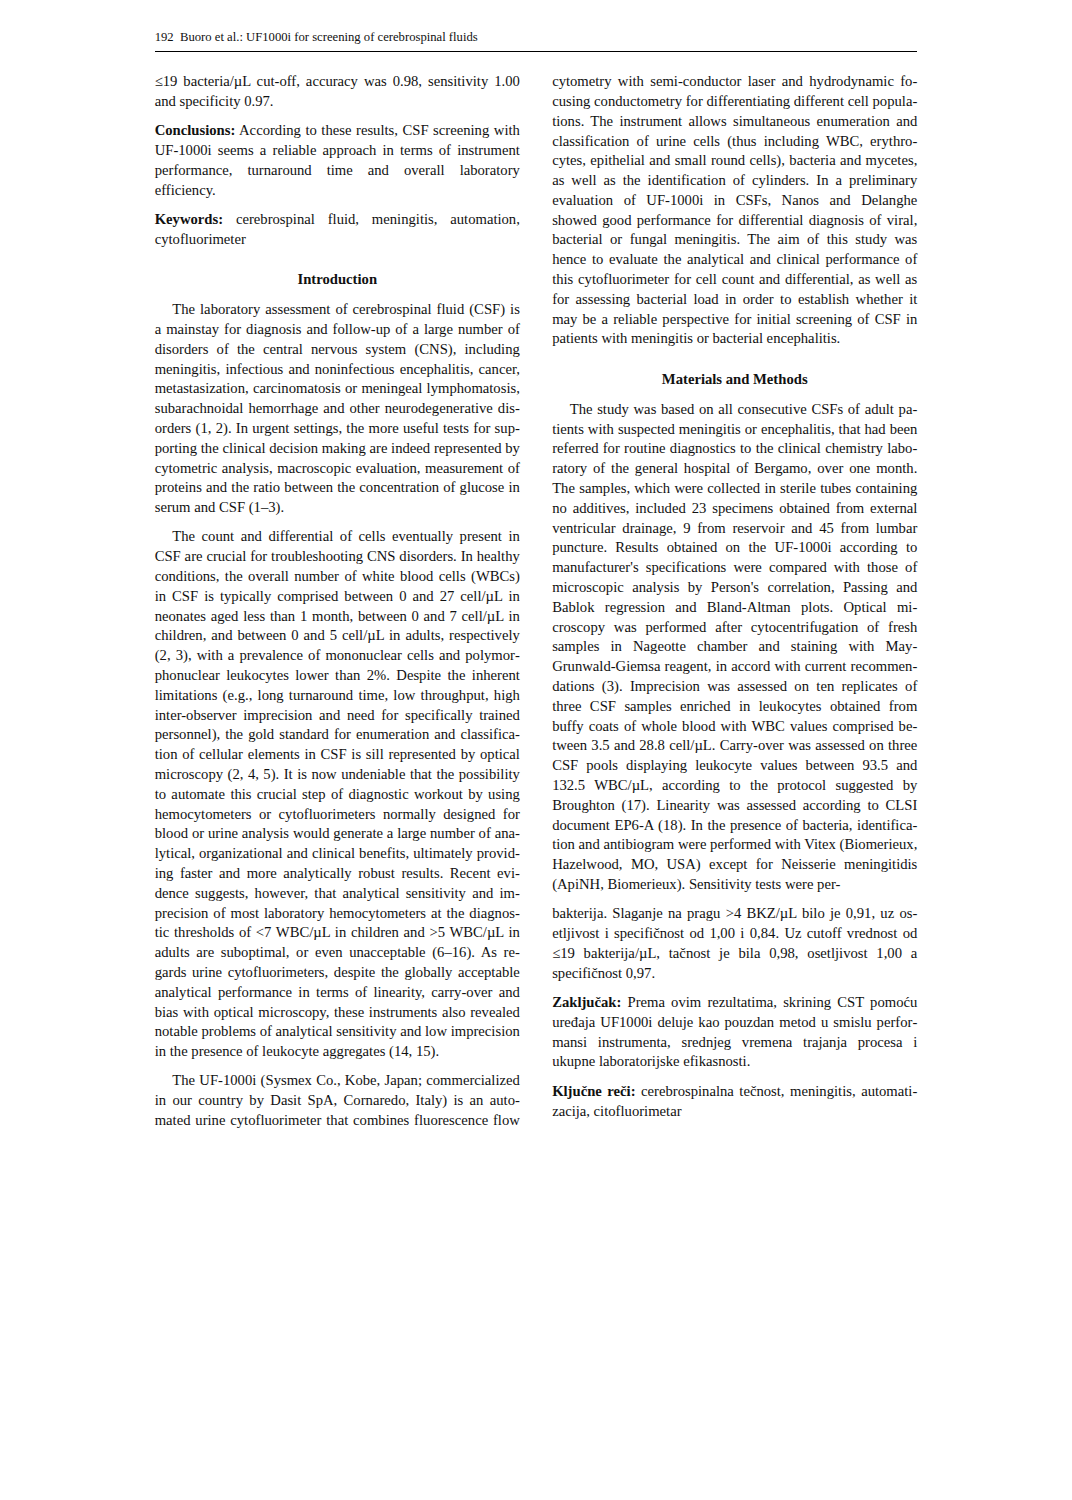192 Buoro et al.: UF1000i for screening of cerebrospinal fluids
≤19 bacteria/µL cut-off, accuracy was 0.98, sensitivity 1.00 and specificity 0.97.
Conclusions: According to these results, CSF screening with UF-1000i seems a reliable approach in terms of instrument performance, turnaround time and overall laboratory efficiency.
Keywords: cerebrospinal fluid, meningitis, automation, cytofluorimeter
Introduction
The laboratory assessment of cerebrospinal fluid (CSF) is a mainstay for diagnosis and follow-up of a large number of disorders of the central nervous system (CNS), including meningitis, infectious and noninfectious encephalitis, cancer, metastasization, carcinomatosis or meningeal lymphomatosis, subarachnoidal hemorrhage and other neurodegenerative disorders (1, 2). In urgent settings, the more useful tests for supporting the clinical decision making are indeed represented by cytometric analysis, macroscopic evaluation, measurement of proteins and the ratio between the concentration of glucose in serum and CSF (1–3).
The count and differential of cells eventually present in CSF are crucial for troubleshooting CNS disorders. In healthy conditions, the overall number of white blood cells (WBCs) in CSF is typically comprised between 0 and 27 cell/µL in neonates aged less than 1 month, between 0 and 7 cell/µL in children, and between 0 and 5 cell/µL in adults, respectively (2, 3), with a prevalence of mononuclear cells and polymorphonuclear leukocytes lower than 2%. Despite the inherent limitations (e.g., long turnaround time, low throughput, high inter-observer imprecision and need for specifically trained personnel), the gold standard for enumeration and classification of cellular elements in CSF is sill represented by optical microscopy (2, 4, 5). It is now undeniable that the possibility to automate this crucial step of diagnostic workout by using hemocytometers or cytofluorimeters normally designed for blood or urine analysis would generate a large number of analytical, organizational and clinical benefits, ultimately providing faster and more analytically robust results. Recent evidence suggests, however, that analytical sensitivity and imprecision of most laboratory hemocytometers at the diagnostic thresholds of <7 WBC/µL in children and >5 WBC/µL in adults are suboptimal, or even unacceptable (6–16). As regards urine cytofluorimeters, despite the globally acceptable analytical performance in terms of linearity, carry-over and bias with optical microscopy, these instruments also revealed notable problems of analytical sensitivity and low imprecision in the presence of leukocyte aggregates (14, 15).
The UF-1000i (Sysmex Co., Kobe, Japan; commercialized in our country by Dasit SpA, Cornaredo, Italy) is an automated urine cytofluorimeter that combines fluorescence flow cytometry with semi-conductor laser and hydrodynamic focusing conductometry for differentiating different cell populations. The instrument allows simultaneous enumeration and classification of urine cells (thus including WBC, erythrocytes, epithelial and small round cells), bacteria and mycetes, as well as the identification of cylinders. In a preliminary evaluation of UF-1000i in CSFs, Nanos and Delanghe showed good performance for differential diagnosis of viral, bacterial or fungal meningitis. The aim of this study was hence to evaluate the analytical and clinical performance of this cytofluorimeter for cell count and differential, as well as for assessing bacterial load in order to establish whether it may be a reliable perspective for initial screening of CSF in patients with meningitis or bacterial encephalitis.
Materials and Methods
The study was based on all consecutive CSFs of adult patients with suspected meningitis or encephalitis, that had been referred for routine diagnostics to the clinical chemistry laboratory of the general hospital of Bergamo, over one month. The samples, which were collected in sterile tubes containing no additives, included 23 specimens obtained from external ventricular drainage, 9 from reservoir and 45 from lumbar puncture. Results obtained on the UF-1000i according to manufacturer's specifications were compared with those of microscopic analysis by Person's correlation, Passing and Bablok regression and Bland-Altman plots. Optical microscopy was performed after cytocentrifugation of fresh samples in Nageotte chamber and staining with May-Grunwald-Giemsa reagent, in accord with current recommendations (3). Imprecision was assessed on ten replicates of three CSF samples enriched in leukocytes obtained from buffy coats of whole blood with WBC values comprised between 3.5 and 28.8 cell/µL. Carry-over was assessed on three CSF pools displaying leukocyte values between 93.5 and 132.5 WBC/µL, according to the protocol suggested by Broughton (17). Linearity was assessed according to CLSI document EP6-A (18). In the presence of bacteria, identification and antibiogram were performed with Vitex (Biomerieux, Hazelwood, MO, USA) except for Neisserie meningitidis (ApiNH, Biomerieux). Sensitivity tests were per-
bakterija. Slaganje na pragu >4 BKZ/µL bilo je 0,91, uz osetljivost i specifičnost od 1,00 i 0,84. Uz cutoff vrednost od ≤19 bakterija/µL, tačnost je bila 0,98, osetljivost 1,00 a specifičnost 0,97.
Zaključak: Prema ovim rezultatima, skrining CST pomoću uređaja UF1000i deluje kao pouzdan metod u smislu performansi instrumenta, srednjeg vremena trajanja procesa i ukupne laboratorijske efikasnosti.
Ključne reči: cerebrospinalna tečnost, meningitis, automatizacija, citofluorimetar